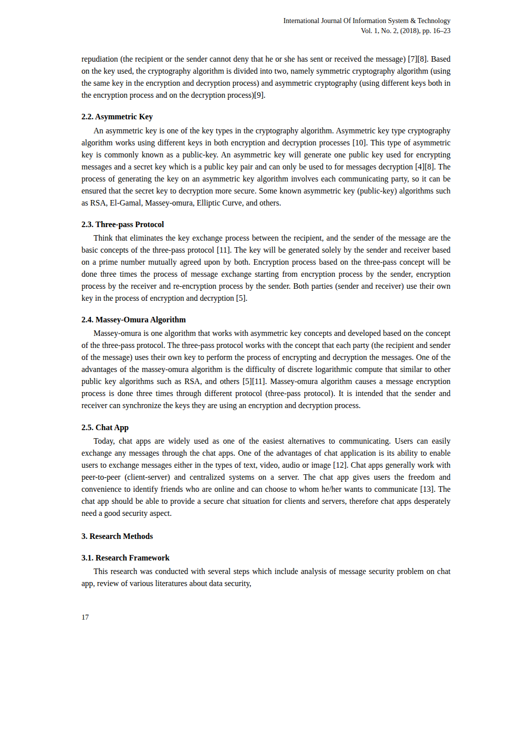International Journal Of Information System & Technology Vol. 1, No. 2, (2018), pp. 16–23
repudiation (the recipient or the sender cannot deny that he or she has sent or received the message) [7][8]. Based on the key used, the cryptography algorithm is divided into two, namely symmetric cryptography algorithm (using the same key in the encryption and decryption process) and asymmetric cryptography (using different keys both in the encryption process and on the decryption process)[9].
2.2. Asymmetric Key
An asymmetric key is one of the key types in the cryptography algorithm. Asymmetric key type cryptography algorithm works using different keys in both encryption and decryption processes [10]. This type of asymmetric key is commonly known as a public-key. An asymmetric key will generate one public key used for encrypting messages and a secret key which is a public key pair and can only be used to for messages decryption [4][8]. The process of generating the key on an asymmetric key algorithm involves each communicating party, so it can be ensured that the secret key to decryption more secure. Some known asymmetric key (public-key) algorithms such as RSA, El-Gamal, Massey-omura, Elliptic Curve, and others.
2.3. Three-pass Protocol
Think that eliminates the key exchange process between the recipient, and the sender of the message are the basic concepts of the three-pass protocol [11]. The key will be generated solely by the sender and receiver based on a prime number mutually agreed upon by both. Encryption process based on the three-pass concept will be done three times the process of message exchange starting from encryption process by the sender, encryption process by the receiver and re-encryption process by the sender. Both parties (sender and receiver) use their own key in the process of encryption and decryption [5].
2.4. Massey-Omura Algorithm
Massey-omura is one algorithm that works with asymmetric key concepts and developed based on the concept of the three-pass protocol. The three-pass protocol works with the concept that each party (the recipient and sender of the message) uses their own key to perform the process of encrypting and decryption the messages. One of the advantages of the massey-omura algorithm is the difficulty of discrete logarithmic compute that similar to other public key algorithms such as RSA, and others [5][11]. Massey-omura algorithm causes a message encryption process is done three times through different protocol (three-pass protocol). It is intended that the sender and receiver can synchronize the keys they are using an encryption and decryption process.
2.5. Chat App
Today, chat apps are widely used as one of the easiest alternatives to communicating. Users can easily exchange any messages through the chat apps. One of the advantages of chat application is its ability to enable users to exchange messages either in the types of text, video, audio or image [12]. Chat apps generally work with peer-to-peer (client-server) and centralized systems on a server. The chat app gives users the freedom and convenience to identify friends who are online and can choose to whom he/her wants to communicate [13]. The chat app should be able to provide a secure chat situation for clients and servers, therefore chat apps desperately need a good security aspect.
3. Research Methods
3.1. Research Framework
This research was conducted with several steps which include analysis of message security problem on chat app, review of various literatures about data security,
17